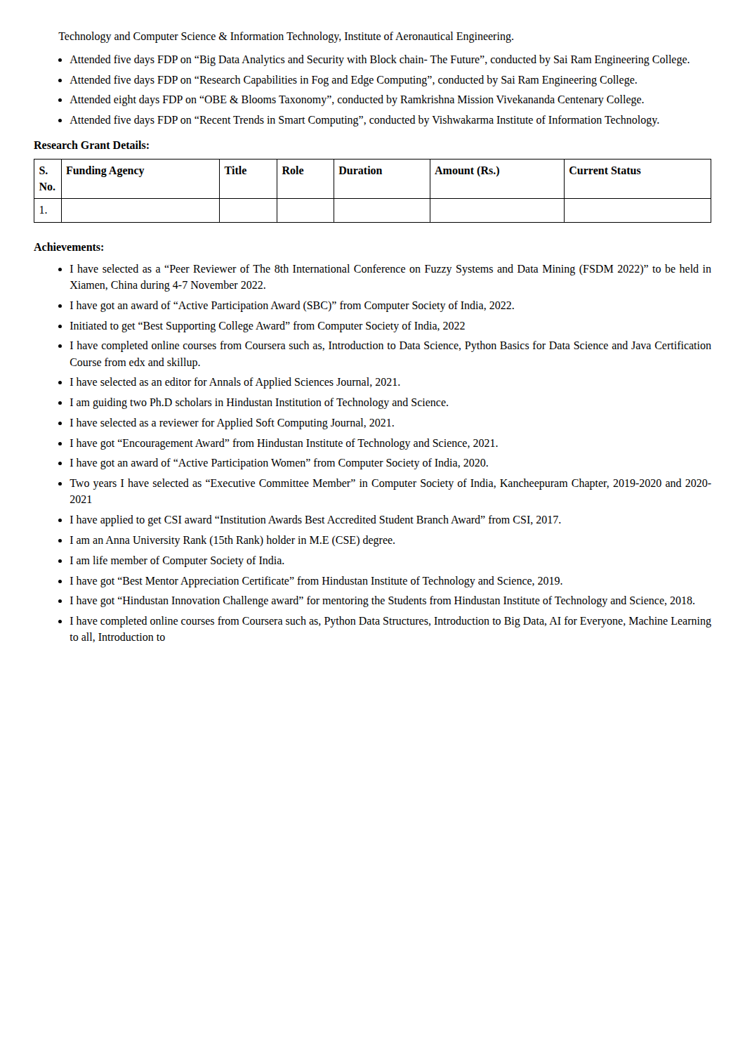Technology and Computer Science & Information Technology, Institute of Aeronautical Engineering.
Attended five days FDP on “Big Data Analytics and Security with Block chain- The Future”, conducted by Sai Ram Engineering College.
Attended five days FDP on “Research Capabilities in Fog and Edge Computing”, conducted by Sai Ram Engineering College.
Attended eight days FDP on “OBE & Blooms Taxonomy”, conducted by Ramkrishna Mission Vivekananda Centenary College.
Attended five days FDP on “Recent Trends in Smart Computing”, conducted by Vishwakarma Institute of Information Technology.
Research Grant Details:
| S. No. | Funding Agency | Title | Role | Duration | Amount (Rs.) | Current Status |
| --- | --- | --- | --- | --- | --- | --- |
| 1. | | | | | | |
Achievements:
I have selected as a “Peer Reviewer of The 8th International Conference on Fuzzy Systems and Data Mining (FSDM 2022)” to be held in Xiamen, China during 4-7 November 2022.
I have got an award of “Active Participation Award (SBC)” from Computer Society of India, 2022.
Initiated to get “Best Supporting College Award” from Computer Society of India, 2022
I have completed online courses from Coursera such as, Introduction to Data Science, Python Basics for Data Science and Java Certification Course from edx and skillup.
I have selected as an editor for Annals of Applied Sciences Journal, 2021.
I am guiding two Ph.D scholars in Hindustan Institution of Technology and Science.
I have selected as a reviewer for Applied Soft Computing Journal, 2021.
I have got “Encouragement Award” from Hindustan Institute of Technology and Science, 2021.
I have got an award of “Active Participation Women” from Computer Society of India, 2020.
Two years I have selected as “Executive Committee Member” in Computer Society of India, Kancheepuram Chapter, 2019-2020 and 2020-2021
I have applied to get CSI award “Institution Awards Best Accredited Student Branch Award” from CSI, 2017.
I am an Anna University Rank (15th Rank) holder in M.E (CSE) degree.
I am life member of Computer Society of India.
I have got “Best Mentor Appreciation Certificate” from Hindustan Institute of Technology and Science, 2019.
I have got “Hindustan Innovation Challenge award” for mentoring the Students from Hindustan Institute of Technology and Science, 2018.
I have completed online courses from Coursera such as, Python Data Structures, Introduction to Big Data, AI for Everyone, Machine Learning to all, Introduction to